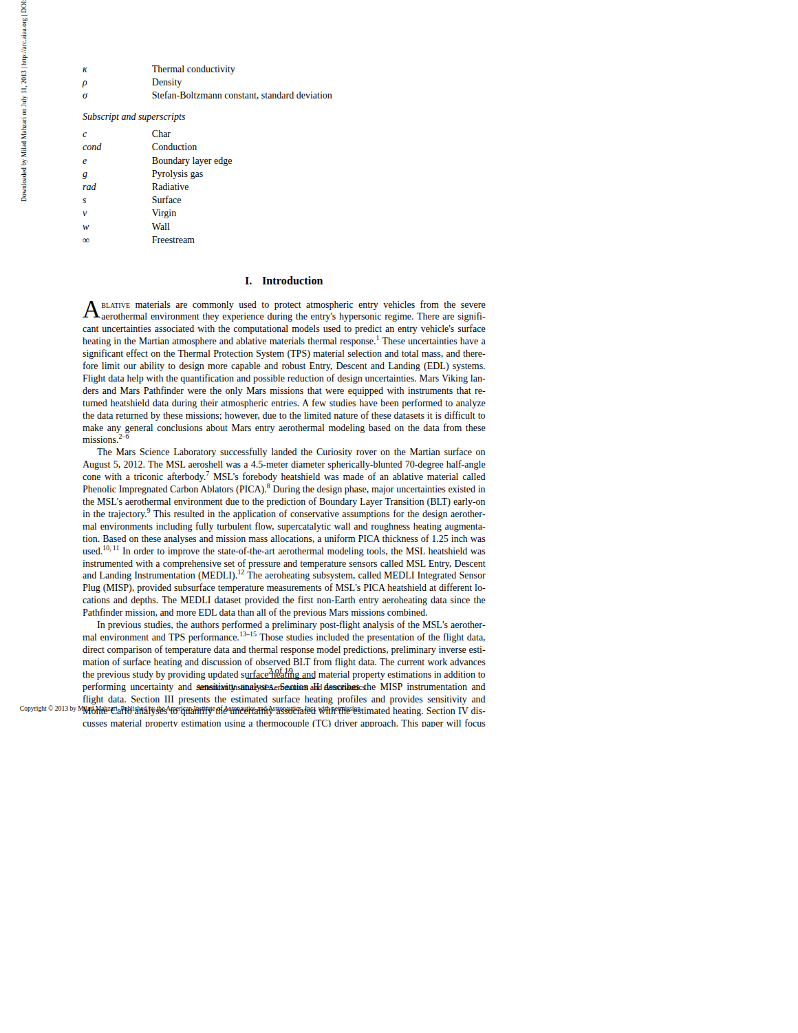Downloaded by Milad Mahzari on July 11, 2013 | http://arc.aiaa.org | DOI: 10.2514/6.2013-2780
| κ | Thermal conductivity |
| ρ | Density |
| σ | Stefan-Boltzmann constant, standard deviation |
Subscript and superscripts
| c | Char |
| cond | Conduction |
| e | Boundary layer edge |
| g | Pyrolysis gas |
| rad | Radiative |
| s | Surface |
| v | Virgin |
| w | Wall |
| ∞ | Freestream |
I. Introduction
Ablative materials are commonly used to protect atmospheric entry vehicles from the severe aerothermal environment they experience during the entry's hypersonic regime. There are significant uncertainties associated with the computational models used to predict an entry vehicle's surface heating in the Martian atmosphere and ablative materials thermal response.1 These uncertainties have a significant effect on the Thermal Protection System (TPS) material selection and total mass, and therefore limit our ability to design more capable and robust Entry, Descent and Landing (EDL) systems. Flight data help with the quantification and possible reduction of design uncertainties. Mars Viking landers and Mars Pathfinder were the only Mars missions that were equipped with instruments that returned heatshield data during their atmospheric entries. A few studies have been performed to analyze the data returned by these missions; however, due to the limited nature of these datasets it is difficult to make any general conclusions about Mars entry aerothermal modeling based on the data from these missions.2–6
The Mars Science Laboratory successfully landed the Curiosity rover on the Martian surface on August 5, 2012. The MSL aeroshell was a 4.5-meter diameter spherically-blunted 70-degree half-angle cone with a triconic afterbody.7 MSL's forebody heatshield was made of an ablative material called Phenolic Impregnated Carbon Ablators (PICA).8 During the design phase, major uncertainties existed in the MSL's aerothermal environment due to the prediction of Boundary Layer Transition (BLT) early-on in the trajectory.9 This resulted in the application of conservative assumptions for the design aerothermal environments including fully turbulent flow, supercatalytic wall and roughness heating augmentation. Based on these analyses and mission mass allocations, a uniform PICA thickness of 1.25 inch was used.10, 11 In order to improve the state-of-the-art aerothermal modeling tools, the MSL heatshield was instrumented with a comprehensive set of pressure and temperature sensors called MSL Entry, Descent and Landing Instrumentation (MEDLI).12 The aeroheating subsystem, called MEDLI Integrated Sensor Plug (MISP), provided subsurface temperature measurements of MSL's PICA heatshield at different locations and depths. The MEDLI dataset provided the first non-Earth entry aeroheating data since the Pathfinder mission, and more EDL data than all of the previous Mars missions combined.
In previous studies, the authors performed a preliminary post-flight analysis of the MSL's aerothermal environment and TPS performance.13–15 Those studies included the presentation of the flight data, direct comparison of temperature data and thermal response model predictions, preliminary inverse estimation of surface heating and discussion of observed BLT from flight data. The current work advances the previous study by providing updated surface heating and material property estimations in addition to performing uncertainty and sensitivity analyses. Section II describes the MISP instrumentation and flight data. Section III presents the estimated surface heating profiles and provides sensitivity and Monte Carlo analyses to quantify the uncertainty associated with the estimated heating. Section IV discusses material property estimation using a thermocouple (TC) driver approach. This paper will focus on the inverse analysis of the flight data. References 16–18 discuss the forward comparison approach and ground testing efforts related to MISP instrument and PICA material properties.
2 of 19
American Institute of Aeronautics and Astronautics
Copyright © 2013 by Milad Mahzari. Published by the American Institute of Aeronautics and Astronautics, Inc., with permission.